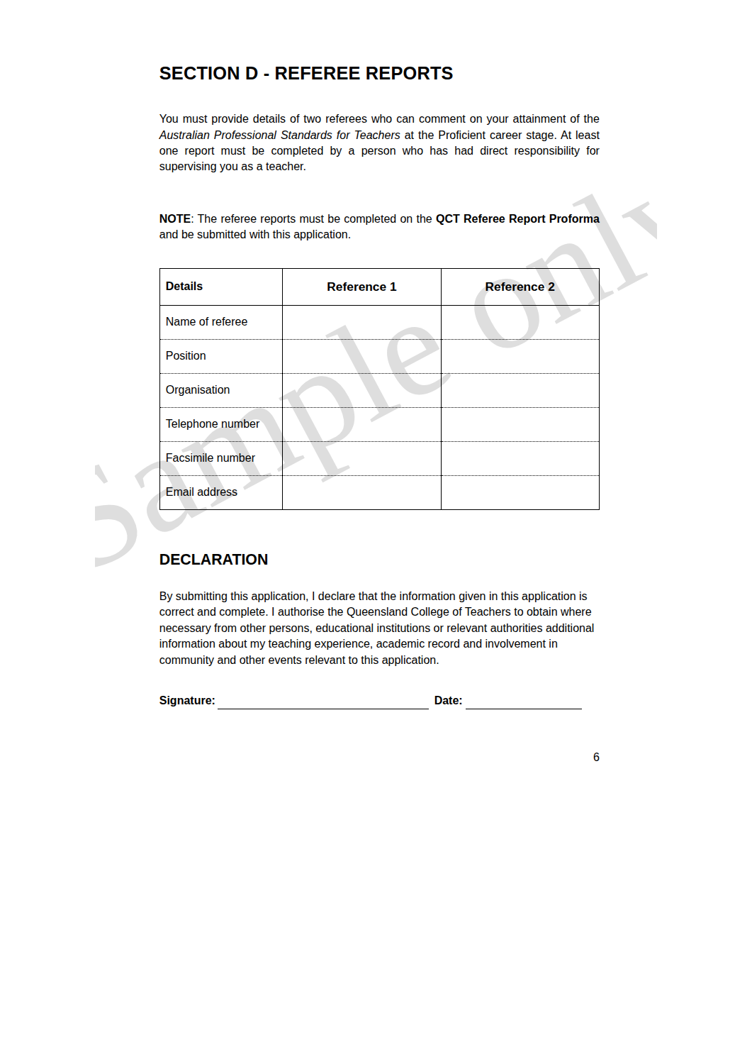Sample only
SECTION D - REFEREE REPORTS
You must provide details of two referees who can comment on your attainment of the Australian Professional Standards for Teachers at the Proficient career stage. At least one report must be completed by a person who has had direct responsibility for supervising you as a teacher.
NOTE: The referee reports must be completed on the QCT Referee Report Proforma and be submitted with this application.
| Details | Reference 1 | Reference 2 |
| --- | --- | --- |
| Name of referee | | |
| Position | | |
| Organisation | | |
| Telephone number | | |
| Facsimile number | | |
| Email address | | |
DECLARATION
By submitting this application, I declare that the information given in this application is correct and complete. I authorise the Queensland College of Teachers to obtain where necessary from other persons, educational institutions or relevant authorities additional information about my teaching experience, academic record and involvement in community and other events relevant to this application.
Signature: Date:
6